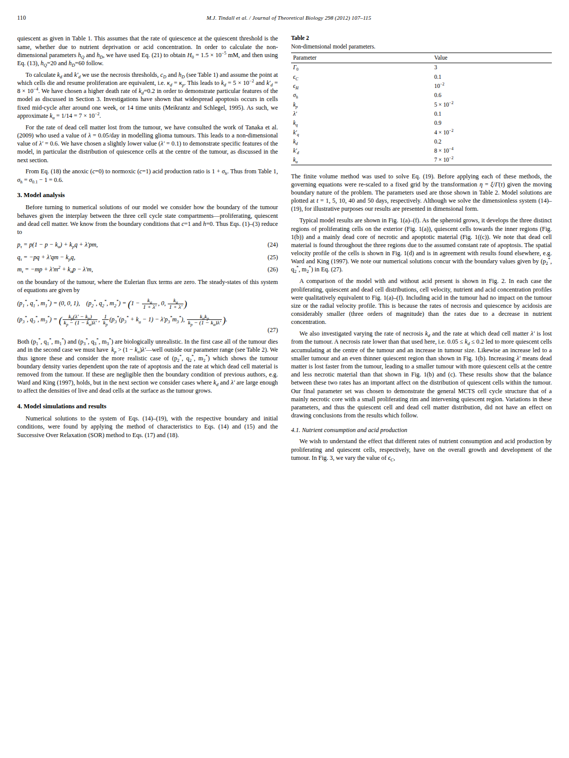110 M.J. Tindall et al. / Journal of Theoretical Biology 298 (2012) 107–115
quiescent as given in Table 1. This assumes that the rate of quiescence at the quiescent threshold is the same, whether due to nutrient deprivation or acid concentration. In order to calculate the non-dimensional parameters hQ and hD, we have used Eq. (21) to obtain H0 = 1.5 × 10−5 mM, and then using Eq. (13), hQ=20 and hD=60 follow.
To calculate kd and k′d we use the necrosis thresholds, cD and hD (see Table 1) and assume the point at which cells die and resume proliferation are equivalent, i.e. κd = κp. This leads to kd = 5 × 10−2 and k′d = 8 × 10−4. We have chosen a higher death rate of kd=0.2 in order to demonstrate particular features of the model as discussed in Section 3. Investigations have shown that widespread apoptosis occurs in cells fixed mid-cycle after around one week, or 14 time units (Meikrantz and Schlegel, 1995). As such, we approximate ka = 1/14 = 7 × 10−2.
For the rate of dead cell matter lost from the tumour, we have consulted the work of Tanaka et al. (2009) who used a value of λ = 0.05/day in modelling glioma tumours. This leads to a non-dimensional value of λ′ = 0.6. We have chosen a slightly lower value (λ′ = 0.1) to demonstrate specific features of the model, in particular the distribution of quiescence cells at the centre of the tumour, as discussed in the next section.
From Eq. (18) the anoxic (c=0) to normoxic (c=1) acid production ratio is 1 + σh. Thus from Table 1, σh = σ0.1 − 1 = 0.6.
3. Model analysis
Before turning to numerical solutions of our model we consider how the boundary of the tumour behaves given the interplay between the three cell cycle state compartments—proliferating, quiescent and dead cell matter. We know from the boundary conditions that c=1 and h=0. Thus Eqs. (1)–(3) reduce to
pτ = p(1 − p − ka) + kpq + λ′pm,(24)
qτ = −pq + λ′qm − kpq,(25)
mτ = −mp + λ′m2 + kap − λ′m,(26)
on the boundary of the tumour, where the Eulerian flux terms are zero. The steady-states of this system of equations are given by
(p1*, q1*, m1*) = (0, 0, 1), (p2*, q2*, m2*) = (1 − ka 1 + λ′, 0, ka 1 + λ′)
(p3*, q3*, m3*) = (kp(λ′ − kp) kp − (1 − ka)λ′, 1 kp(p3*(p3* + ka − 1) − λ′p3*m3*), kakp kp − (1 − ka)λ′). (27)
Both (p1*, q1*, m1*) and (p3*, q3*, m3*) are biologically unrealistic. In the first case all of the tumour dies and in the second case we must have kp > (1 − ka)λ′—well outside our parameter range (see Table 2). We thus ignore these and consider the more realistic case of (p2*, q2*, m2*) which shows the tumour boundary density varies dependent upon the rate of apoptosis and the rate at which dead cell material is removed from the tumour. If these are negligible then the boundary condition of previous authors, e.g. Ward and King (1997), holds, but in the next section we consider cases where kd and λ′ are large enough to affect the densities of live and dead cells at the surface as the tumour grows.
4. Model simulations and results
Numerical solutions to the system of Eqs. (14)–(19), with the respective boundary and initial conditions, were found by applying the method of characteristics to Eqs. (14) and (15) and the Successive Over Relaxation (SOR) method to Eqs. (17) and (18).
Table 2
Non-dimensional model parameters.
| Parameter | Value |
| --- | --- |
| Γ 0 | 3 |
| ϵ C | 0.1 |
| ϵ H | 10 −2 |
| σ h | 0.6 |
| k p | 5 × 10 −2 |
| λ′ | 0.1 |
| k q | 0.9 |
| k′ q | 4 × 10 −2 |
| k d | 0.2 |
| k′ d | 8 × 10 −4 |
| k a | 7 × 10 −2 |
The finite volume method was used to solve Eq. (19). Before applying each of these methods, the governing equations were re-scaled to a fixed grid by the transformation η = ξ/Γ(τ) given the moving boundary nature of the problem. The parameters used are those shown in Table 2. Model solutions are plotted at t = 1, 5, 10, 40 and 50 days, respectively. Although we solve the dimensionless system (14)–(19), for illustrative purposes our results are presented in dimensional form.
Typical model results are shown in Fig. 1(a)–(f). As the spheroid grows, it develops the three distinct regions of proliferating cells on the exterior (Fig. 1(a)), quiescent cells towards the inner regions (Fig. 1(b)) and a mainly dead core of necrotic and apoptotic material (Fig. 1((c)). We note that dead cell material is found throughout the three regions due to the assumed constant rate of apoptosis. The spatial velocity profile of the cells is shown in Fig. 1(d) and is in agreement with results found elsewhere, e.g. Ward and King (1997). We note our numerical solutions concur with the boundary values given by (p2*, q2*, m2*) in Eq. (27).
A comparison of the model with and without acid present is shown in Fig. 2. In each case the proliferating, quiescent and dead cell distributions, cell velocity, nutrient and acid concentration profiles were qualitatively equivalent to Fig. 1(a)–(f). Including acid in the tumour had no impact on the tumour size or the radial velocity profile. This is because the rates of necrosis and quiescence by acidosis are considerably smaller (three orders of magnitude) than the rates due to a decrease in nutrient concentration.
We also investigated varying the rate of necrosis kd and the rate at which dead cell matter λ′ is lost from the tumour. A necrosis rate lower than that used here, i.e. 0.05 ≤ kd ≤ 0.2 led to more quiescent cells accumulating at the centre of the tumour and an increase in tumour size. Likewise an increase led to a smaller tumour and an even thinner quiescent region than shown in Fig. 1(b). Increasing λ′ means dead matter is lost faster from the tumour, leading to a smaller tumour with more quiescent cells at the centre and less necrotic material than that shown in Fig. 1(b) and (c). These results show that the balance between these two rates has an important affect on the distribution of quiescent cells within the tumour. Our final parameter set was chosen to demonstrate the general MCTS cell cycle structure that of a mainly necrotic core with a small proliferating rim and intervening quiescent region. Variations in these parameters, and thus the quiescent cell and dead cell matter distribution, did not have an effect on drawing conclusions from the results which follow.
4.1. Nutrient consumption and acid production
We wish to understand the effect that different rates of nutrient consumption and acid production by proliferating and quiescent cells, respectively, have on the overall growth and development of the tumour. In Fig. 3, we vary the value of ϵC,